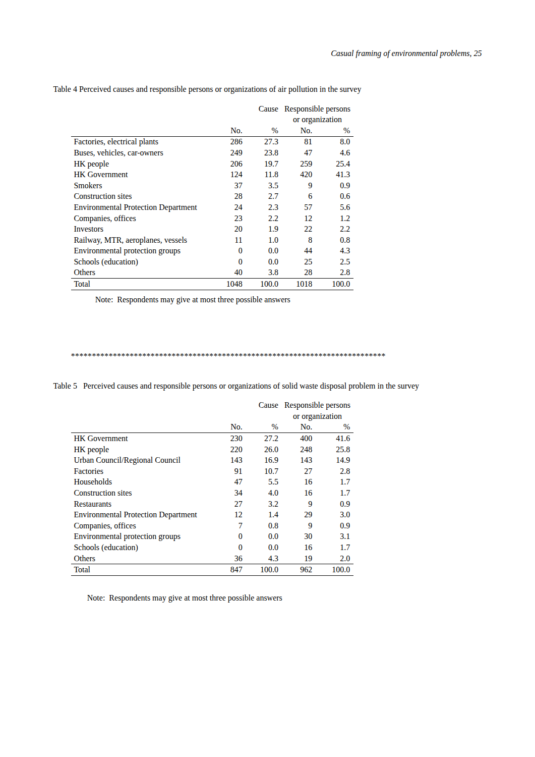Casual framing of environmental problems, 25
Table 4 Perceived causes and responsible persons or organizations of air pollution in the survey
| | | Cause | Responsible persons |
| --- | --- | --- | --- |
| | | | or organization |
| | No. | % | No. | % |
| Factories, electrical plants | 286 | 27.3 | 81 | 8.0 |
| Buses, vehicles, car-owners | 249 | 23.8 | 47 | 4.6 |
| HK people | 206 | 19.7 | 259 | 25.4 |
| HK Government | 124 | 11.8 | 420 | 41.3 |
| Smokers | 37 | 3.5 | 9 | 0.9 |
| Construction sites | 28 | 2.7 | 6 | 0.6 |
| Environmental Protection Department | 24 | 2.3 | 57 | 5.6 |
| Companies, offices | 23 | 2.2 | 12 | 1.2 |
| Investors | 20 | 1.9 | 22 | 2.2 |
| Railway, MTR, aeroplanes, vessels | 11 | 1.0 | 8 | 0.8 |
| Environmental protection groups | 0 | 0.0 | 44 | 4.3 |
| Schools (education) | 0 | 0.0 | 25 | 2.5 |
| Others | 40 | 3.8 | 28 | 2.8 |
| Total | 1048 | 100.0 | 1018 | 100.0 |
Note: Respondents may give at most three possible answers
***************************************************************************
Table 5 Perceived causes and responsible persons or organizations of solid waste disposal problem in the survey
| | | Cause | Responsible persons |
| --- | --- | --- | --- |
| | | | or organization |
| | No. | % | No. | % |
| HK Government | 230 | 27.2 | 400 | 41.6 |
| HK people | 220 | 26.0 | 248 | 25.8 |
| Urban Council/Regional Council | 143 | 16.9 | 143 | 14.9 |
| Factories | 91 | 10.7 | 27 | 2.8 |
| Households | 47 | 5.5 | 16 | 1.7 |
| Construction sites | 34 | 4.0 | 16 | 1.7 |
| Restaurants | 27 | 3.2 | 9 | 0.9 |
| Environmental Protection Department | 12 | 1.4 | 29 | 3.0 |
| Companies, offices | 7 | 0.8 | 9 | 0.9 |
| Environmental protection groups | 0 | 0.0 | 30 | 3.1 |
| Schools (education) | 0 | 0.0 | 16 | 1.7 |
| Others | 36 | 4.3 | 19 | 2.0 |
| Total | 847 | 100.0 | 962 | 100.0 |
Note: Respondents may give at most three possible answers